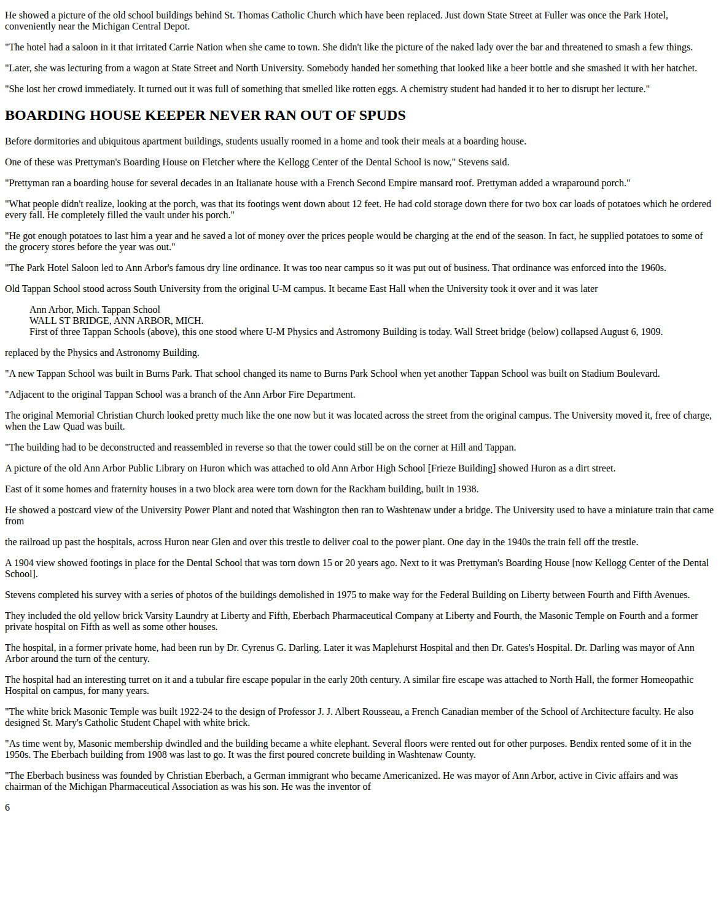He showed a picture of the old school buildings behind St. Thomas Catholic Church which have been replaced. Just down State Street at Fuller was once the Park Hotel, conveniently near the Michigan Central Depot.
"The hotel had a saloon in it that irritated Carrie Nation when she came to town. She didn't like the picture of the naked lady over the bar and threatened to smash a few things.
"Later, she was lecturing from a wagon at State Street and North University. Somebody handed her something that looked like a beer bottle and she smashed it with her hatchet.
"She lost her crowd immediately. It turned out it was full of something that smelled like rotten eggs. A chemistry student had handed it to her to disrupt her lecture."
BOARDING HOUSE KEEPER NEVER RAN OUT OF SPUDS
Before dormitories and ubiquitous apartment buildings, students usually roomed in a home and took their meals at a boarding house.
One of these was Prettyman's Boarding House on Fletcher where the Kellogg Center of the Dental School is now," Stevens said.
"Prettyman ran a boarding house for several decades in an Italianate house with a French Second Empire mansard roof. Prettyman added a wraparound porch."
"What people didn't realize, looking at the porch, was that its footings went down about 12 feet. He had cold storage down there for two box car loads of potatoes which he ordered every fall. He completely filled the vault under his porch."
"He got enough potatoes to last him a year and he saved a lot of money over the prices people would be charging at the end of the season. In fact, he supplied potatoes to some of the grocery stores before the year was out."
"The Park Hotel Saloon led to Ann Arbor's famous dry line ordinance. It was too near campus so it was put out of business. That ordinance was enforced into the 1960s.
Old Tappan School stood across South University from the original U-M campus. It became East Hall when the University took it over and it was later
Ann Arbor, Mich. Tappan School
WALL ST BRIDGE, ANN ARBOR, MICH.
First of three Tappan Schools (above), this one stood where U-M Physics and Astromony Building is today. Wall Street bridge (below) collapsed August 6, 1909.
replaced by the Physics and Astronomy Building.
"A new Tappan School was built in Burns Park. That school changed its name to Burns Park School when yet another Tappan School was built on Stadium Boulevard.
"Adjacent to the original Tappan School was a branch of the Ann Arbor Fire Department.
The original Memorial Christian Church looked pretty much like the one now but it was located across the street from the original campus. The University moved it, free of charge, when the Law Quad was built.
"The building had to be deconstructed and reassembled in reverse so that the tower could still be on the corner at Hill and Tappan.
A picture of the old Ann Arbor Public Library on Huron which was attached to old Ann Arbor High School [Frieze Building] showed Huron as a dirt street.
East of it some homes and fraternity houses in a two block area were torn down for the Rackham building, built in 1938.
He showed a postcard view of the University Power Plant and noted that Washington then ran to Washtenaw under a bridge. The University used to have a miniature train that came from
the railroad up past the hospitals, across Huron near Glen and over this trestle to deliver coal to the power plant. One day in the 1940s the train fell off the trestle.
A 1904 view showed footings in place for the Dental School that was torn down 15 or 20 years ago. Next to it was Prettyman's Boarding House [now Kellogg Center of the Dental School].
Stevens completed his survey with a series of photos of the buildings demolished in 1975 to make way for the Federal Building on Liberty between Fourth and Fifth Avenues.
They included the old yellow brick Varsity Laundry at Liberty and Fifth, Eberbach Pharmaceutical Company at Liberty and Fourth, the Masonic Temple on Fourth and a former private hospital on Fifth as well as some other houses.
The hospital, in a former private home, had been run by Dr. Cyrenus G. Darling. Later it was Maplehurst Hospital and then Dr. Gates's Hospital. Dr. Darling was mayor of Ann Arbor around the turn of the century.
The hospital had an interesting turret on it and a tubular fire escape popular in the early 20th century. A similar fire escape was attached to North Hall, the former Homeopathic Hospital on campus, for many years.
"The white brick Masonic Temple was built 1922-24 to the design of Professor J. J. Albert Rousseau, a French Canadian member of the School of Architecture faculty. He also designed St. Mary's Catholic Student Chapel with white brick.
"As time went by, Masonic membership dwindled and the building became a white elephant. Several floors were rented out for other purposes. Bendix rented some of it in the 1950s. The Eberbach building from 1908 was last to go. It was the first poured concrete building in Washtenaw County.
"The Eberbach business was founded by Christian Eberbach, a German immigrant who became Americanized. He was mayor of Ann Arbor, active in Civic affairs and was chairman of the Michigan Pharmaceutical Association as was his son. He was the inventor of
6